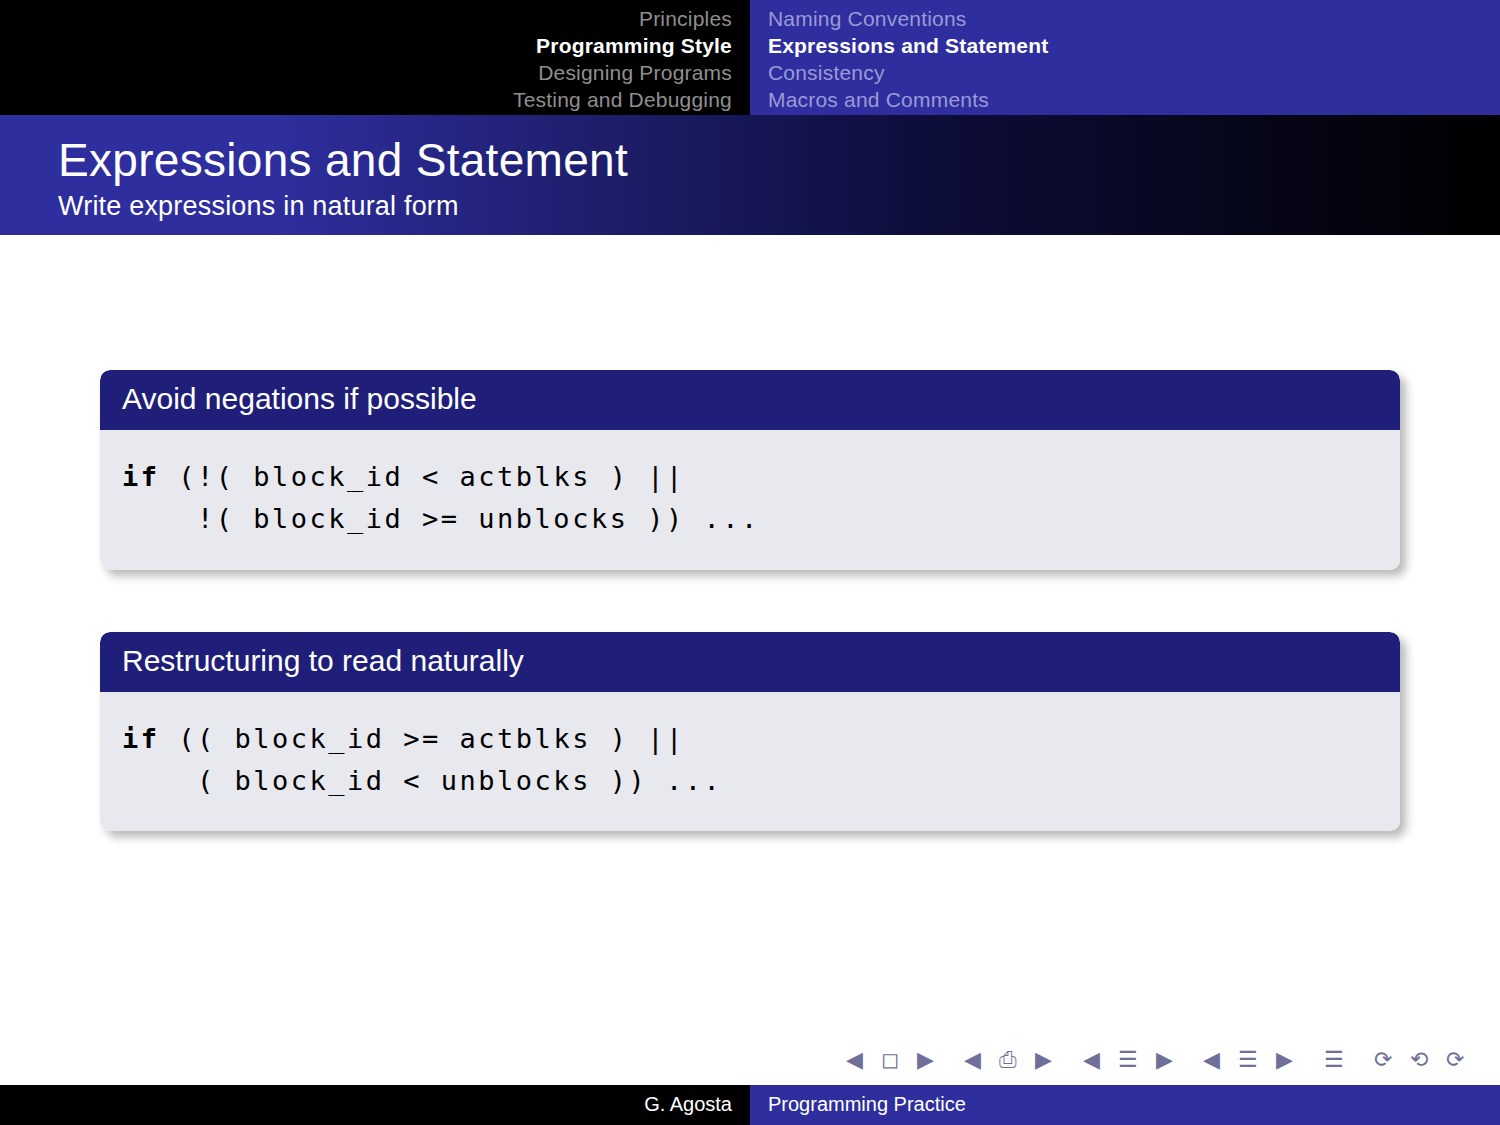Principles
Programming Style
Designing Programs
Testing and Debugging
Naming Conventions
Expressions and Statement
Consistency
Macros and Comments
Expressions and Statement
Write expressions in natural form
Avoid negations if possible
if (!( block_id < actblks ) ||
    !( block_id >= unblocks )) ...
Restructuring to read naturally
if (( block_id >= actblks ) ||
    ( block_id < unblocks )) ...
◀ ◻ ▶ ◀ ⎙ ▶ ◀ ☰ ▶ ◀ ☰ ▶ ☰ ⟳ ⟲ ⟳
G. Agosta
Programming Practice